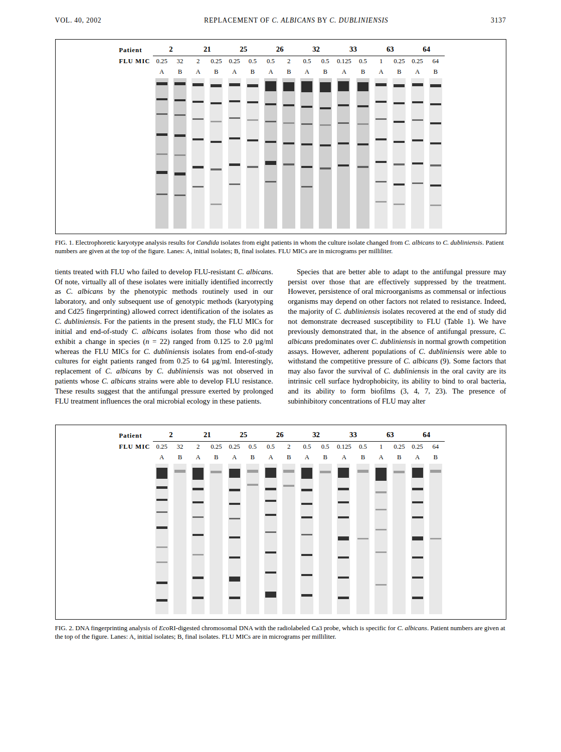Vol. 40, 2002 Replacement of C. albicans by C. dubliniensis 3137
| Patient | 2 | 21 | 25 | 26 | 32 | 33 | 63 | 64 |
| FLU MIC | 0.25 | 32 | 2 | 0.25 | 0.25 | 0.5 | 0.5 | 2 | 0.5 | 0.5 | 0.125 | 0.5 | 1 | 0.25 | 0.25 | 64 |
| | A | B | A | B | A | B | A | B | A | B | A | B | A | B | A | B |
FIG. 1. Electrophoretic karyotype analysis results for Candida isolates from eight patients in whom the culture isolate changed from C. albicans to C. dubliniensis. Patient numbers are given at the top of the figure. Lanes: A, initial isolates; B, final isolates. FLU MICs are in micrograms per milliliter.
tients treated with FLU who failed to develop FLU-resistant C. albicans. Of note, virtually all of these isolates were initially identified incorrectly as C. albicans by the phenotypic methods routinely used in our laboratory, and only subsequent use of genotypic methods (karyotyping and Cd25 fingerprinting) allowed correct identification of the isolates as C. dubliniensis. For the patients in the present study, the FLU MICs for initial and end-of-study C. albicans isolates from those who did not exhibit a change in species (n = 22) ranged from 0.125 to 2.0 µg/ml whereas the FLU MICs for C. dubliniensis isolates from end-of-study cultures for eight patients ranged from 0.25 to 64 µg/ml. Interestingly, replacement of C. albicans by C. dubliniensis was not observed in patients whose C. albicans strains were able to develop FLU resistance. These results suggest that the antifungal pressure exerted by prolonged FLU treatment influences the oral microbial ecology in these patients.
Species that are better able to adapt to the antifungal pressure may persist over those that are effectively suppressed by the treatment. However, persistence of oral microorganisms as commensal or infectious organisms may depend on other factors not related to resistance. Indeed, the majority of C. dubliniensis isolates recovered at the end of study did not demonstrate decreased susceptibility to FLU (Table 1). We have previously demonstrated that, in the absence of antifungal pressure, C. albicans predominates over C. dubliniensis in normal growth competition assays. However, adherent populations of C. dubliniensis were able to withstand the competitive pressure of C. albicans (9). Some factors that may also favor the survival of C. dubliniensis in the oral cavity are its intrinsic cell surface hydrophobicity, its ability to bind to oral bacteria, and its ability to form biofilms (3, 4, 7, 23). The presence of subinhibitory concentrations of FLU may alter
| Patient | 2 | 21 | 25 | 26 | 32 | 33 | 63 | 64 |
| FLU MIC | 0.25 | 32 | 2 | 0.25 | 0.25 | 0.5 | 0.5 | 2 | 0.5 | 0.5 | 0.125 | 0.5 | 1 | 0.25 | 0.25 | 64 |
| | A | B | A | B | A | B | A | B | A | B | A | B | A | B | A | B |
FIG. 2. DNA fingerprinting analysis of Eco RI-digested chromosomal DNA with the radiolabeled Ca3 probe, which is specific for C. albicans. Patient numbers are given at the top of the figure. Lanes: A, initial isolates; B, final isolates. FLU MICs are in micrograms per milliliter.